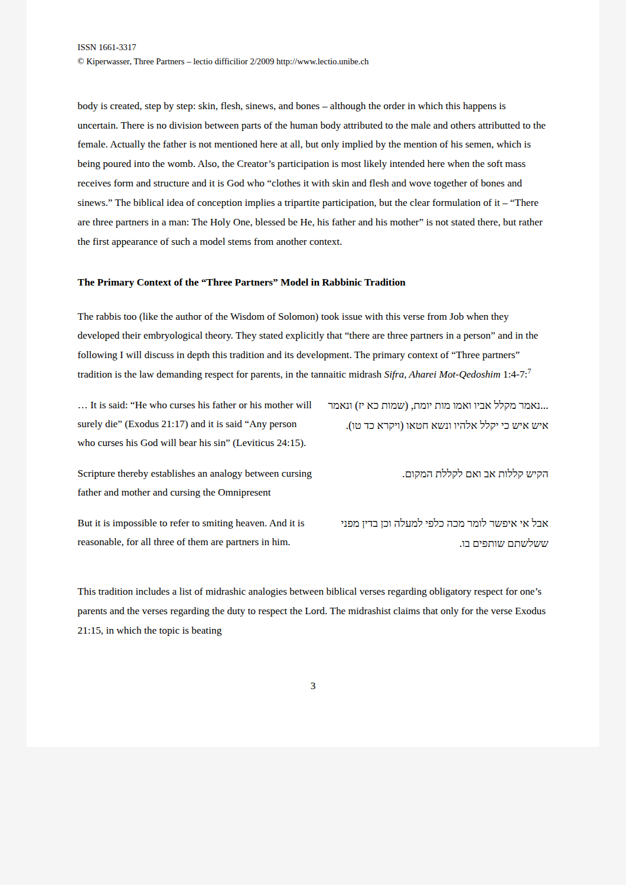ISSN 1661-3317
© Kiperwasser, Three Partners – lectio difficilior 2/2009 http://www.lectio.unibe.ch
body is created, step by step: skin, flesh, sinews, and bones – although the order in which this happens is uncertain. There is no division between parts of the human body attributed to the male and others attributted to the female. Actually the father is not mentioned here at all, but only implied by the mention of his semen, which is being poured into the womb. Also, the Creator’s participation is most likely intended here when the soft mass receives form and structure and it is God who “clothes it with skin and flesh and wove together of bones and sinews.” The biblical idea of conception implies a tripartite participation, but the clear formulation of it – “There are three partners in a man: The Holy One, blessed be He, his father and his mother” is not stated there, but rather the first appearance of such a model stems from another context.
The Primary Context of the “Three Partners” Model in Rabbinic Tradition
The rabbis too (like the author of the Wisdom of Solomon) took issue with this verse from Job when they developed their embryological theory. They stated explicitly that “there are three partners in a person” and in the following I will discuss in depth this tradition and its development. The primary context of “Three partners” tradition is the law demanding respect for parents, in the tannaitic midrash Sifra, Aharei Mot-Qedoshim 1:4-7:7
| … It is said: “He who curses his father or his mother will surely die” (Exodus 21:17) and it is said “Any person who curses his God will bear his sin” (Leviticus 24:15). | ...נאמר מקלל אביו ואמו מות יומת, (שמות כא יז) ונאמר איש איש כי יקלל אלהיו ונשא חטאו (ויקרא כד טו). |
| Scripture thereby establishes an analogy between cursing father and mother and cursing the Omnipresent | הקיש קללות אב ואם לקללת המקום. |
| But it is impossible to refer to smiting heaven. And it is reasonable, for all three of them are partners in him. | אבל אי איפשר לומר מכה כלפי למעלה וכן בדין מפני ששלשתם שותפים בו. |
This tradition includes a list of midrashic analogies between biblical verses regarding obligatory respect for one’s parents and the verses regarding the duty to respect the Lord. The midrashist claims that only for the verse Exodus 21:15, in which the topic is beating
3